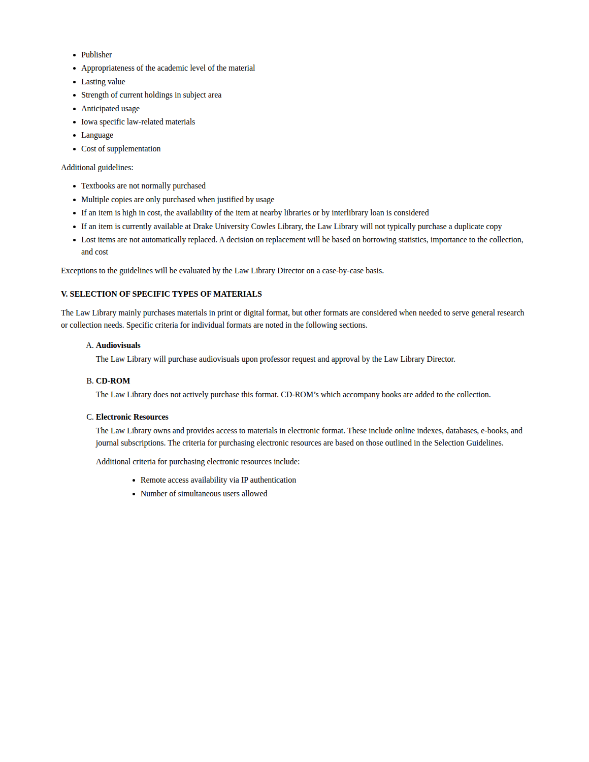Publisher
Appropriateness of the academic level of the material
Lasting value
Strength of current holdings in subject area
Anticipated usage
Iowa specific law-related materials
Language
Cost of supplementation
Additional guidelines:
Textbooks are not normally purchased
Multiple copies are only purchased when justified by usage
If an item is high in cost, the availability of the item at nearby libraries or by interlibrary loan is considered
If an item is currently available at Drake University Cowles Library, the Law Library will not typically purchase a duplicate copy
Lost items are not automatically replaced. A decision on replacement will be based on borrowing statistics, importance to the collection, and cost
Exceptions to the guidelines will be evaluated by the Law Library Director on a case-by-case basis.
V. SELECTION OF SPECIFIC TYPES OF MATERIALS
The Law Library mainly purchases materials in print or digital format, but other formats are considered when needed to serve general research or collection needs. Specific criteria for individual formats are noted in the following sections.
Audiovisuals
The Law Library will purchase audiovisuals upon professor request and approval by the Law Library Director.
CD-ROM
The Law Library does not actively purchase this format. CD-ROM’s which accompany books are added to the collection.
Electronic Resources
The Law Library owns and provides access to materials in electronic format. These include online indexes, databases, e-books, and journal subscriptions. The criteria for purchasing electronic resources are based on those outlined in the Selection Guidelines.
Additional criteria for purchasing electronic resources include:
Remote access availability via IP authentication
Number of simultaneous users allowed